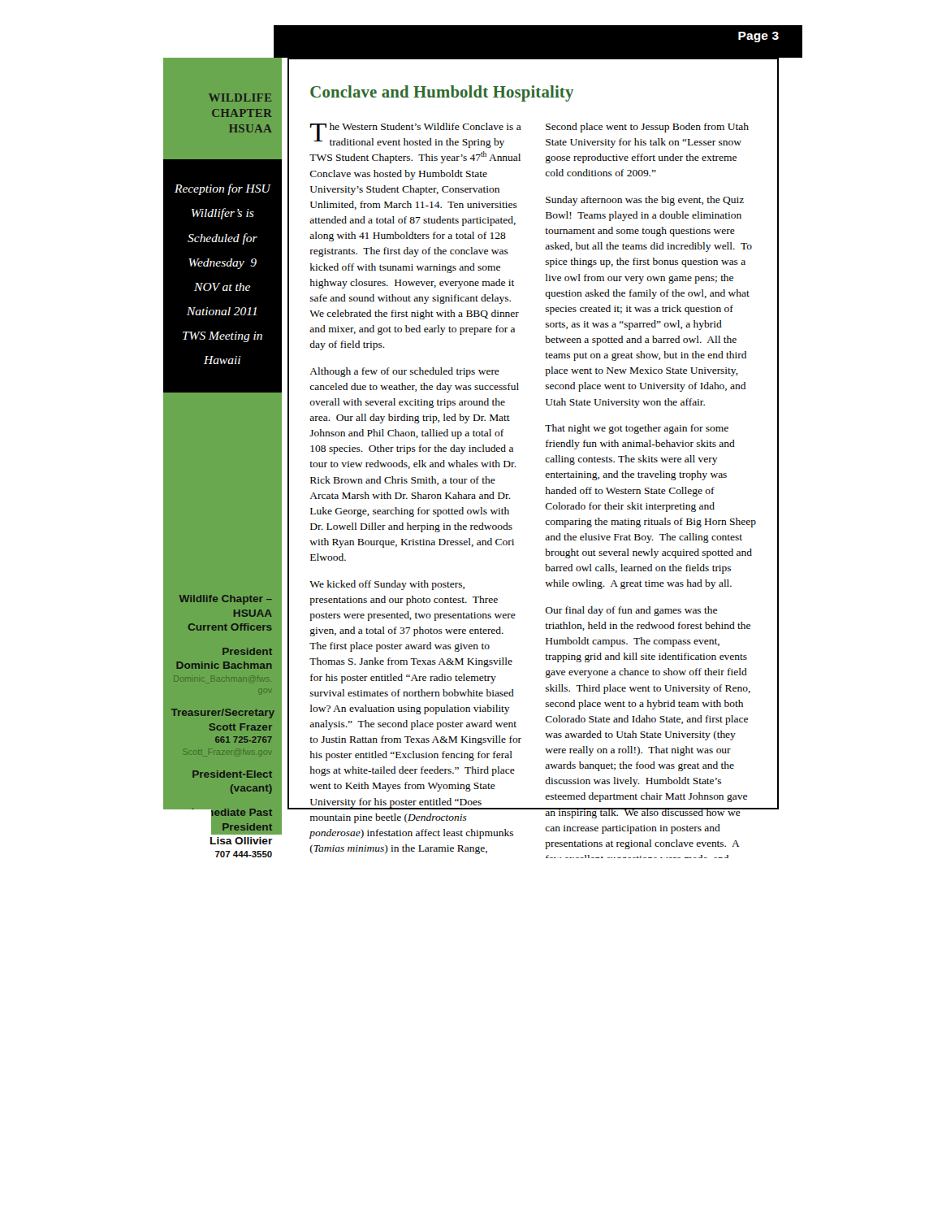Page 3
WILDLIFE CHAPTER
HSUAA
Reception for HSU Wildlifer’s is Scheduled for Wednesday 9 NOV at the National 2011 TWS Meeting in Hawaii
Wildlife Chapter –
HSUAA
Current Officers
President
Dominic Bachman
Dominic_Bachman@fws.gov
Treasurer/Secretary
Scott Frazer
661 725-2767
Scott_Frazer@fws.gov
President-Elect
(vacant)
Immediate Past
President
Lisa Ollivier
707 444-3550
lollivier@fs.fed.us
Newsletter Editor
Pat ‘Ranger’ Ward
hildyranger@msn.com
Conclave and Humboldt Hospitality
The Western Student’s Wildlife Conclave is a traditional event hosted in the Spring by TWS Student Chapters. This year’s 47th Annual Conclave was hosted by Humboldt State University’s Student Chapter, Conservation Unlimited, from March 11-14. Ten universities attended and a total of 87 students participated, along with 41 Humboldters for a total of 128 registrants. The first day of the conclave was kicked off with tsunami warnings and some highway closures. However, everyone made it safe and sound without any significant delays. We celebrated the first night with a BBQ dinner and mixer, and got to bed early to prepare for a day of field trips.
Although a few of our scheduled trips were canceled due to weather, the day was successful overall with several exciting trips around the area. Our all day birding trip, led by Dr. Matt Johnson and Phil Chaon, tallied up a total of 108 species. Other trips for the day included a tour to view redwoods, elk and whales with Dr. Rick Brown and Chris Smith, a tour of the Arcata Marsh with Dr. Sharon Kahara and Dr. Luke George, searching for spotted owls with Dr. Lowell Diller and herping in the redwoods with Ryan Bourque, Kristina Dressel, and Cori Elwood.
We kicked off Sunday with posters, presentations and our photo contest. Three posters were presented, two presentations were given, and a total of 37 photos were entered. The first place poster award was given to Thomas S. Janke from Texas A&M Kingsville for his poster entitled “Are radio telemetry survival estimates of northern bobwhite biased low? An evaluation using population viability analysis.” The second place poster award went to Justin Rattan from Texas A&M Kingsville for his poster entitled “Exclusion fencing for feral hogs at white-tailed deer feeders.” Third place went to Keith Mayes from Wyoming State University for his poster entitled “Does mountain pine beetle (Dendroctonis ponderosae) infestation affect least chipmunks (Tamias minimus) in the Laramie Range, Wyoming?” First place in the presentation category went to Jason Carlisle from Utah State University for his talk called “Application of habitat and occupancy modeling to a wood duck nest box program.”
Second place went to Jessup Boden from Utah State University for his talk on “Lesser snow goose reproductive effort under the extreme cold conditions of 2009.”
Sunday afternoon was the big event, the Quiz Bowl! Teams played in a double elimination tournament and some tough questions were asked, but all the teams did incredibly well. To spice things up, the first bonus question was a live owl from our very own game pens; the question asked the family of the owl, and what species created it; it was a trick question of sorts, as it was a “sparred” owl, a hybrid between a spotted and a barred owl. All the teams put on a great show, but in the end third place went to New Mexico State University, second place went to University of Idaho, and Utah State University won the affair.
That night we got together again for some friendly fun with animal-behavior skits and calling contests. The skits were all very entertaining, and the traveling trophy was handed off to Western State College of Colorado for their skit interpreting and comparing the mating rituals of Big Horn Sheep and the elusive Frat Boy. The calling contest brought out several newly acquired spotted and barred owl calls, learned on the fields trips while owling. A great time was had by all.
Our final day of fun and games was the triathlon, held in the redwood forest behind the Humboldt campus. The compass event, trapping grid and kill site identification events gave everyone a chance to show off their field skills. Third place went to University of Reno, second place went to a hybrid team with both Colorado State and Idaho State, and first place was awarded to Utah State University (they were really on a roll!). That night was our awards banquet; the food was great and the discussion was lively. Humboldt State’s esteemed department chair Matt Johnson gave an inspiring talk. We also discussed how we can increase participation in posters and presentations at regional conclave events. A few excellent suggestions were made, and additional comments on the subject will be welcomed.